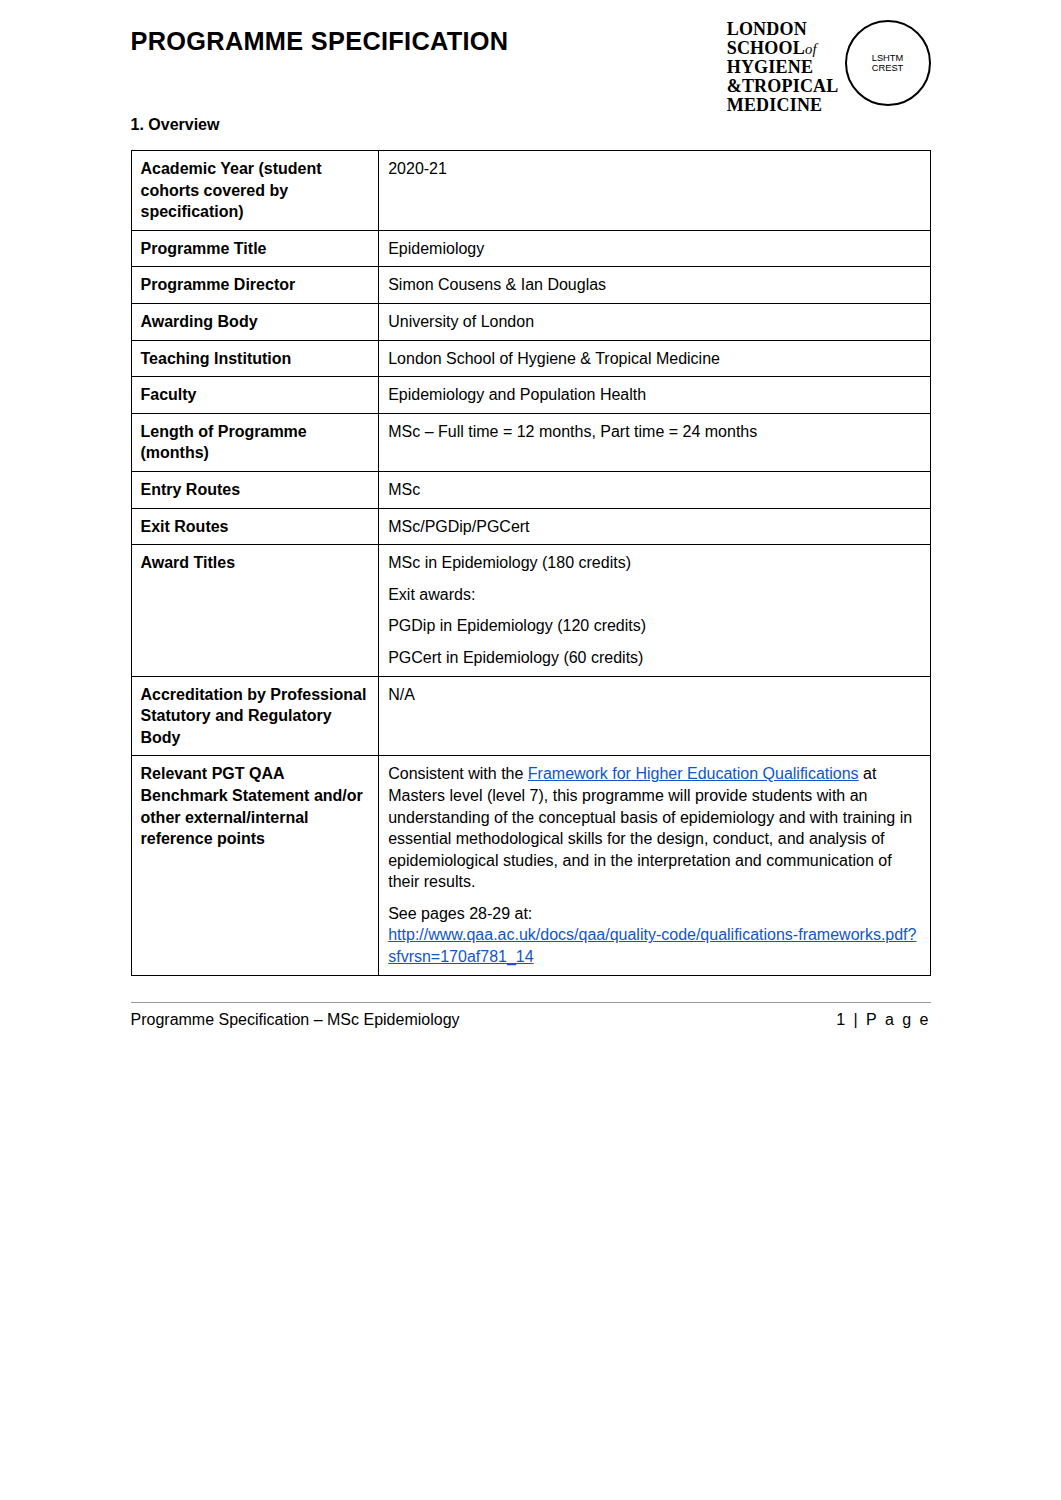PROGRAMME SPECIFICATION
LONDON
SCHOOLof
HYGIENE
&TROPICAL
MEDICINE
LSHTM
CREST
1. Overview
| Academic Year (student cohorts covered by specification) | 2020-21 |
| Programme Title | Epidemiology |
| Programme Director | Simon Cousens & Ian Douglas |
| Awarding Body | University of London |
| Teaching Institution | London School of Hygiene & Tropical Medicine |
| Faculty | Epidemiology and Population Health |
| Length of Programme (months) | MSc – Full time = 12 months, Part time = 24 months |
| Entry Routes | MSc |
| Exit Routes | MSc/PGDip/PGCert |
| Award Titles | MSc in Epidemiology (180 credits) Exit awards: PGDip in Epidemiology (120 credits) PGCert in Epidemiology (60 credits) |
| Accreditation by Professional Statutory and Regulatory Body | N/A |
| Relevant PGT QAA Benchmark Statement and/or other external/internal reference points | Consistent with the Framework for Higher Education Qualifications at Masters level (level 7), this programme will provide students with an understanding of the conceptual basis of epidemiology and with training in essential methodological skills for the design, conduct, and analysis of epidemiological studies, and in the interpretation and communication of their results. See pages 28-29 at: http://www.qaa.ac.uk/docs/qaa/quality-code/qualifications-frameworks.pdf?sfvrsn=170af781_14 |
Programme Specification – MSc Epidemiology 1 | P a g e